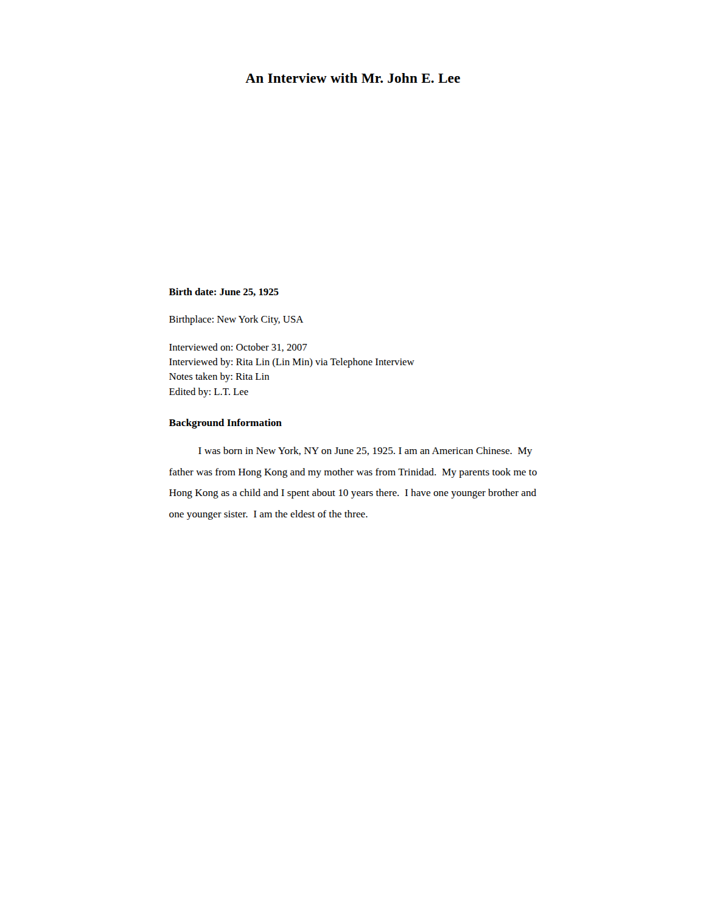An Interview with Mr. John E. Lee
Birth date: June 25, 1925
Birthplace: New York City, USA
Interviewed on: October 31, 2007
Interviewed by: Rita Lin (Lin Min) via Telephone Interview
Notes taken by: Rita Lin
Edited by: L.T. Lee
Background Information
I was born in New York, NY on June 25, 1925. I am an American Chinese. My father was from Hong Kong and my mother was from Trinidad. My parents took me to Hong Kong as a child and I spent about 10 years there. I have one younger brother and one younger sister. I am the eldest of the three.